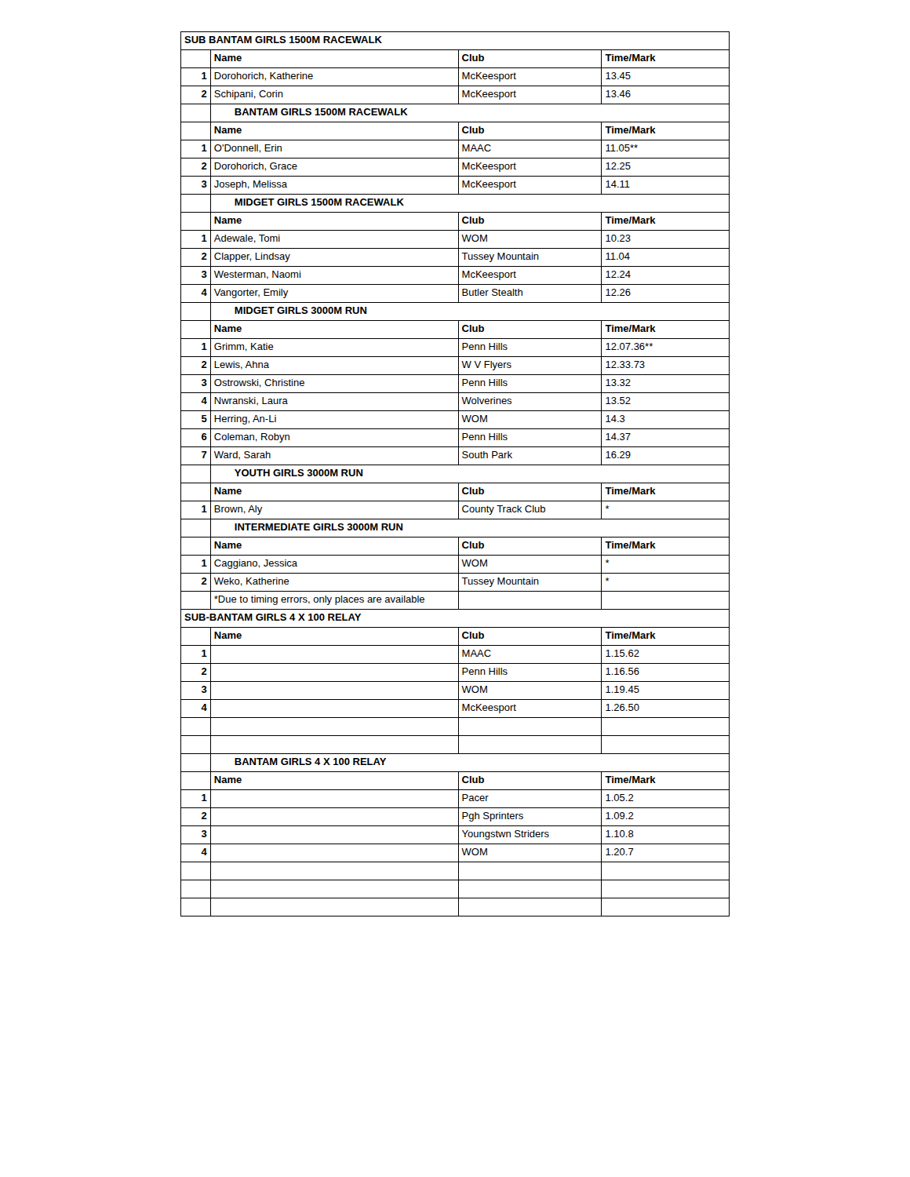| SUB BANTAM GIRLS 1500M RACEWALK | | |
| | Name | Club | Time/Mark |
| 1 | Dorohorich, Katherine | McKeesport | 13.45 |
| 2 | Schipani, Corin | McKeesport | 13.46 |
| | BANTAM GIRLS 1500M RACEWALK | | |
| | Name | Club | Time/Mark |
| 1 | O'Donnell, Erin | MAAC | 11.05** |
| 2 | Dorohorich, Grace | McKeesport | 12.25 |
| 3 | Joseph, Melissa | McKeesport | 14.11 |
| | MIDGET GIRLS 1500M RACEWALK | | |
| | Name | Club | Time/Mark |
| 1 | Adewale, Tomi | WOM | 10.23 |
| 2 | Clapper, Lindsay | Tussey Mountain | 11.04 |
| 3 | Westerman, Naomi | McKeesport | 12.24 |
| 4 | Vangorter, Emily | Butler Stealth | 12.26 |
| | MIDGET GIRLS 3000M RUN | | |
| | Name | Club | Time/Mark |
| 1 | Grimm, Katie | Penn Hills | 12.07.36** |
| 2 | Lewis, Ahna | W V Flyers | 12.33.73 |
| 3 | Ostrowski, Christine | Penn Hills | 13.32 |
| 4 | Nwranski, Laura | Wolverines | 13.52 |
| 5 | Herring, An-Li | WOM | 14.3 |
| 6 | Coleman, Robyn | Penn Hills | 14.37 |
| 7 | Ward, Sarah | South Park | 16.29 |
| | YOUTH GIRLS 3000M RUN | | |
| | Name | Club | Time/Mark |
| 1 | Brown, Aly | County Track Club | * |
| | INTERMEDIATE GIRLS 3000M RUN | | |
| | Name | Club | Time/Mark |
| 1 | Caggiano, Jessica | WOM | * |
| 2 | Weko, Katherine | Tussey Mountain | * |
| | *Due to timing errors, only places are available | | |
| SUB-BANTAM GIRLS 4 X 100 RELAY | | |
| | Name | Club | Time/Mark |
| 1 | | MAAC | 1.15.62 |
| 2 | | Penn Hills | 1.16.56 |
| 3 | | WOM | 1.19.45 |
| 4 | | McKeesport | 1.26.50 |
| | BANTAM GIRLS 4 X 100 RELAY | | |
| | Name | Club | Time/Mark |
| 1 | | Pacer | 1.05.2 |
| 2 | | Pgh Sprinters | 1.09.2 |
| 3 | | Youngstwn Striders | 1.10.8 |
| 4 | | WOM | 1.20.7 |